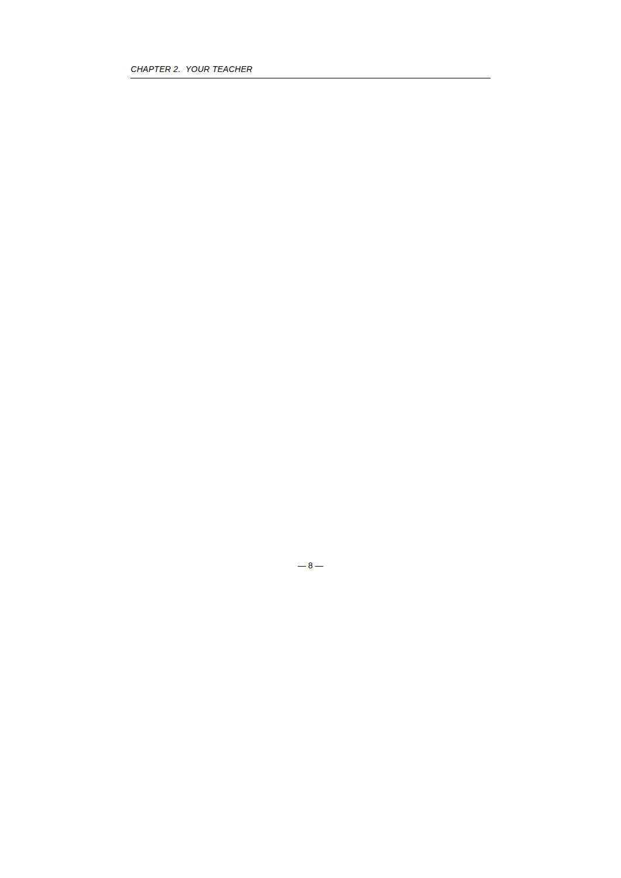CHAPTER 2. YOUR TEACHER
— 8 —